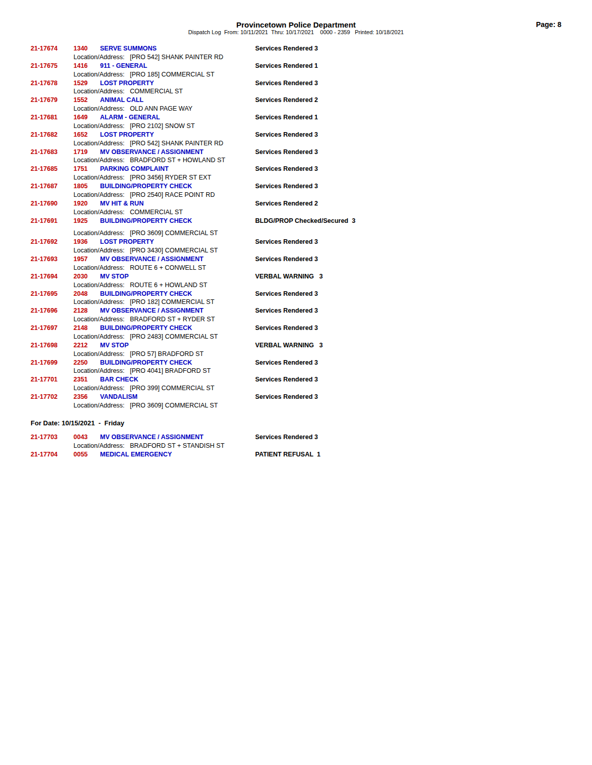Provincetown Police Department Page: 8
Dispatch Log From: 10/11/2021 Thru: 10/17/2021 0000 - 2359 Printed: 10/18/2021
| 21-17674 | 1340 | SERVE SUMMONS | Services Rendered 3 |
| | Location/Address: [PRO 542] SHANK PAINTER RD | |
| 21-17675 | 1416 | 911 - GENERAL | Services Rendered 1 |
| | Location/Address: [PRO 185] COMMERCIAL ST | |
| 21-17678 | 1529 | LOST PROPERTY | Services Rendered 3 |
| | Location/Address: COMMERCIAL ST | |
| 21-17679 | 1552 | ANIMAL CALL | Services Rendered 2 |
| | Location/Address: OLD ANN PAGE WAY | |
| 21-17681 | 1649 | ALARM - GENERAL | Services Rendered 1 |
| | Location/Address: [PRO 2102] SNOW ST | |
| 21-17682 | 1652 | LOST PROPERTY | Services Rendered 3 |
| | Location/Address: [PRO 542] SHANK PAINTER RD | |
| 21-17683 | 1719 | MV OBSERVANCE / ASSIGNMENT | Services Rendered 3 |
| | Location/Address: BRADFORD ST + HOWLAND ST | |
| 21-17685 | 1751 | PARKING COMPLAINT | Services Rendered 3 |
| | Location/Address: [PRO 3456] RYDER ST EXT | |
| 21-17687 | 1805 | BUILDING/PROPERTY CHECK | Services Rendered 3 |
| | Location/Address: [PRO 2540] RACE POINT RD | |
| 21-17690 | 1920 | MV HIT & RUN | Services Rendered 2 |
| | Location/Address: COMMERCIAL ST | |
| 21-17691 | 1925 | BUILDING/PROPERTY CHECK | BLDG/PROP Checked/Secured 3 |
| | Location/Address: [PRO 3609] COMMERCIAL ST | |
| 21-17692 | 1936 | LOST PROPERTY | Services Rendered 3 |
| | Location/Address: [PRO 3430] COMMERCIAL ST | |
| 21-17693 | 1957 | MV OBSERVANCE / ASSIGNMENT | Services Rendered 3 |
| | Location/Address: ROUTE 6 + CONWELL ST | |
| 21-17694 | 2030 | MV STOP | VERBAL WARNING 3 |
| | Location/Address: ROUTE 6 + HOWLAND ST | |
| 21-17695 | 2048 | BUILDING/PROPERTY CHECK | Services Rendered 3 |
| | Location/Address: [PRO 182] COMMERCIAL ST | |
| 21-17696 | 2128 | MV OBSERVANCE / ASSIGNMENT | Services Rendered 3 |
| | Location/Address: BRADFORD ST + RYDER ST | |
| 21-17697 | 2148 | BUILDING/PROPERTY CHECK | Services Rendered 3 |
| | Location/Address: [PRO 2483] COMMERCIAL ST | |
| 21-17698 | 2212 | MV STOP | VERBAL WARNING 3 |
| | Location/Address: [PRO 57] BRADFORD ST | |
| 21-17699 | 2250 | BUILDING/PROPERTY CHECK | Services Rendered 3 |
| | Location/Address: [PRO 4041] BRADFORD ST | |
| 21-17701 | 2351 | BAR CHECK | Services Rendered 3 |
| | Location/Address: [PRO 399] COMMERCIAL ST | |
| 21-17702 | 2356 | VANDALISM | Services Rendered 3 |
| | Location/Address: [PRO 3609] COMMERCIAL ST | |
For Date: 10/15/2021 - Friday
| 21-17703 | 0043 | MV OBSERVANCE / ASSIGNMENT | Services Rendered 3 |
| | Location/Address: BRADFORD ST + STANDISH ST | |
| 21-17704 | 0055 | MEDICAL EMERGENCY | PATIENT REFUSAL 1 |